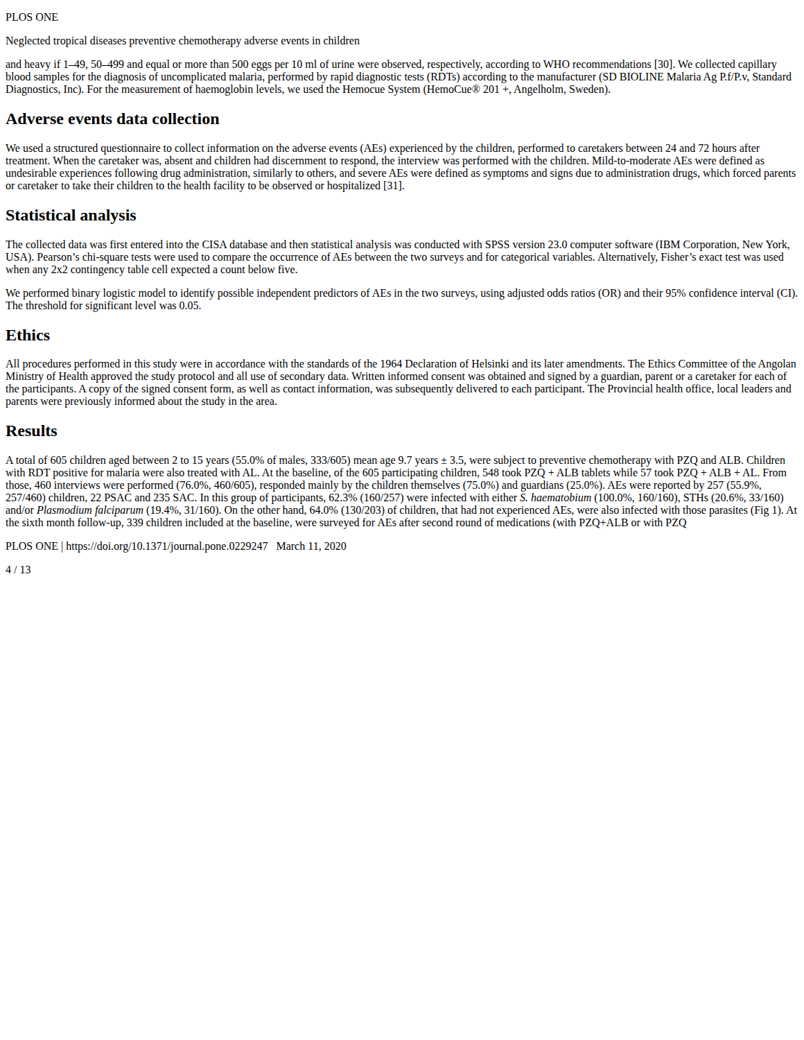PLOS ONE
Neglected tropical diseases preventive chemotherapy adverse events in children
and heavy if 1–49, 50–499 and equal or more than 500 eggs per 10 ml of urine were observed, respectively, according to WHO recommendations [30]. We collected capillary blood samples for the diagnosis of uncomplicated malaria, performed by rapid diagnostic tests (RDTs) according to the manufacturer (SD BIOLINE Malaria Ag P.f/P.v, Standard Diagnostics, Inc). For the measurement of haemoglobin levels, we used the Hemocue System (HemoCue® 201 +, Angelholm, Sweden).
Adverse events data collection
We used a structured questionnaire to collect information on the adverse events (AEs) experienced by the children, performed to caretakers between 24 and 72 hours after treatment. When the caretaker was, absent and children had discernment to respond, the interview was performed with the children. Mild-to-moderate AEs were defined as undesirable experiences following drug administration, similarly to others, and severe AEs were defined as symptoms and signs due to administration drugs, which forced parents or caretaker to take their children to the health facility to be observed or hospitalized [31].
Statistical analysis
The collected data was first entered into the CISA database and then statistical analysis was conducted with SPSS version 23.0 computer software (IBM Corporation, New York, USA). Pearson’s chi-square tests were used to compare the occurrence of AEs between the two surveys and for categorical variables. Alternatively, Fisher’s exact test was used when any 2x2 contingency table cell expected a count below five.
We performed binary logistic model to identify possible independent predictors of AEs in the two surveys, using adjusted odds ratios (OR) and their 95% confidence interval (CI). The threshold for significant level was 0.05.
Ethics
All procedures performed in this study were in accordance with the standards of the 1964 Declaration of Helsinki and its later amendments. The Ethics Committee of the Angolan Ministry of Health approved the study protocol and all use of secondary data. Written informed consent was obtained and signed by a guardian, parent or a caretaker for each of the participants. A copy of the signed consent form, as well as contact information, was subsequently delivered to each participant. The Provincial health office, local leaders and parents were previously informed about the study in the area.
Results
A total of 605 children aged between 2 to 15 years (55.0% of males, 333/605) mean age 9.7 years ± 3.5, were subject to preventive chemotherapy with PZQ and ALB. Children with RDT positive for malaria were also treated with AL. At the baseline, of the 605 participating children, 548 took PZQ + ALB tablets while 57 took PZQ + ALB + AL. From those, 460 interviews were performed (76.0%, 460/605), responded mainly by the children themselves (75.0%) and guardians (25.0%). AEs were reported by 257 (55.9%, 257/460) children, 22 PSAC and 235 SAC. In this group of participants, 62.3% (160/257) were infected with either S. haematobium (100.0%, 160/160), STHs (20.6%, 33/160) and/or Plasmodium falciparum (19.4%, 31/160). On the other hand, 64.0% (130/203) of children, that had not experienced AEs, were also infected with those parasites (Fig 1). At the sixth month follow-up, 339 children included at the baseline, were surveyed for AEs after second round of medications (with PZQ+ALB or with PZQ
PLOS ONE | https://doi.org/10.1371/journal.pone.0229247 March 11, 2020
4 / 13